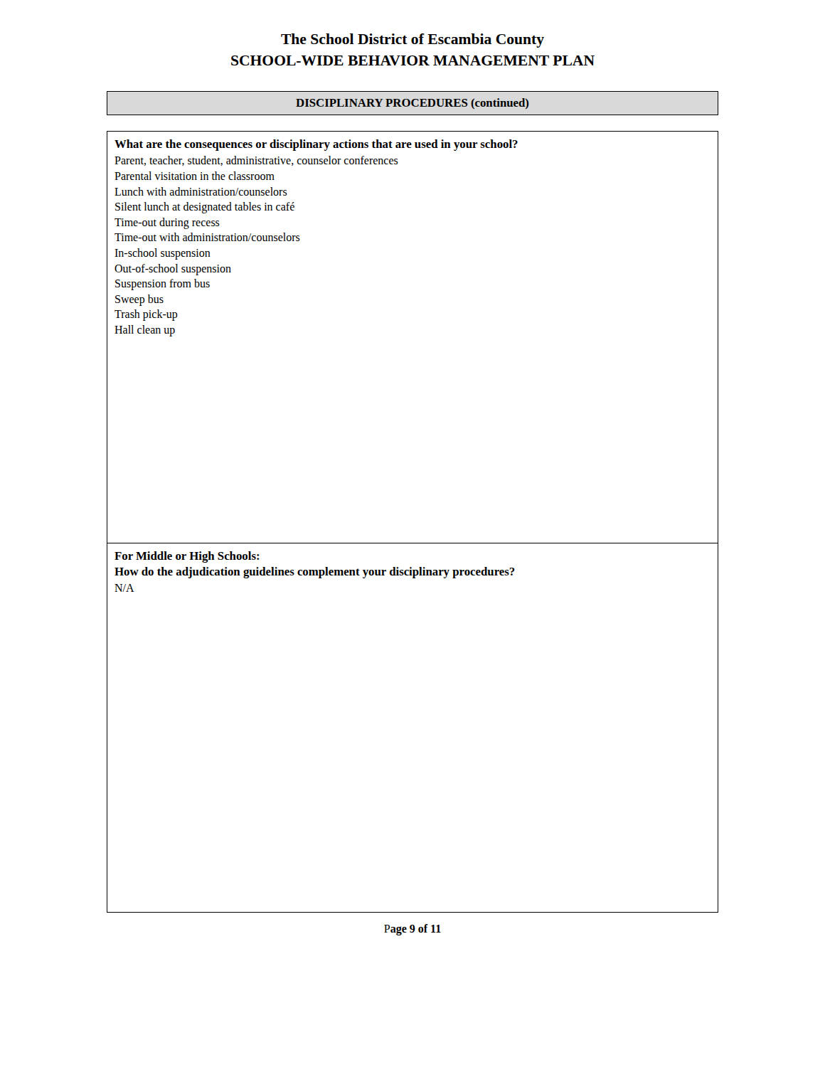The School District of Escambia County
SCHOOL-WIDE BEHAVIOR MANAGEMENT PLAN
DISCIPLINARY PROCEDURES (continued)
What are the consequences or disciplinary actions that are used in your school?
Parent, teacher, student, administrative, counselor conferences
Parental visitation in the classroom
Lunch with administration/counselors
Silent lunch at designated tables in café
Time-out during recess
Time-out with administration/counselors
In-school suspension
Out-of-school suspension
Suspension from bus
Sweep bus
Trash pick-up
Hall clean up
For Middle or High Schools:
How do the adjudication guidelines complement your disciplinary procedures?
N/A
Page 9 of 11